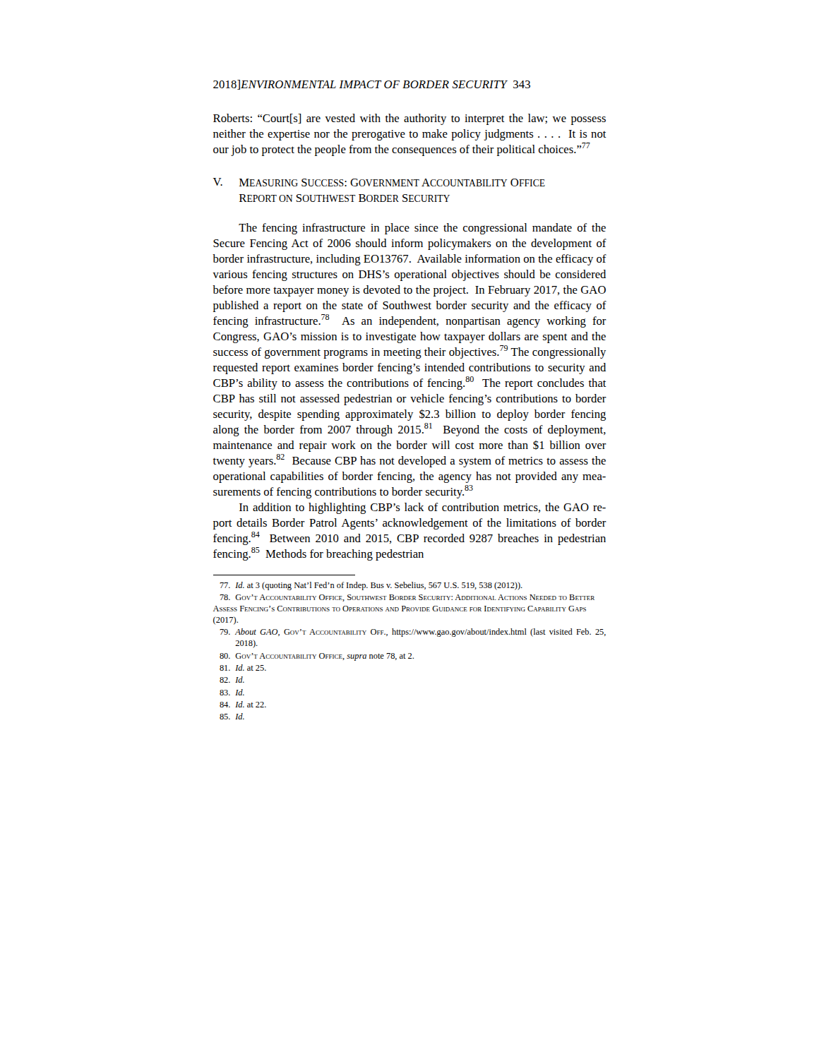2018]ENVIRONMENTAL IMPACT OF BORDER SECURITY 343
Roberts: “Court[s] are vested with the authority to interpret the law; we possess neither the expertise nor the prerogative to make policy judgments . . . . It is not our job to protect the people from the consequences of their political choices.”77
V. MEASURING SUCCESS: GOVERNMENT ACCOUNTABILITY OFFICE
REPORT ON SOUTHWEST BORDER SECURITY
The fencing infrastructure in place since the congressional mandate of the Secure Fencing Act of 2006 should inform policymakers on the development of border infrastructure, including EO13767. Available information on the efficacy of various fencing structures on DHS’s operational objectives should be considered before more taxpayer money is devoted to the project. In February 2017, the GAO published a report on the state of Southwest border security and the efficacy of fencing infrastructure.78 As an independent, nonpartisan agency working for Congress, GAO’s mission is to investigate how taxpayer dollars are spent and the success of government programs in meeting their objectives.79 The congressionally requested report examines border fencing’s intended contributions to security and CBP’s ability to assess the contributions of fencing.80 The report concludes that CBP has still not assessed pedestrian or vehicle fencing’s contributions to border security, despite spending approximately $2.3 billion to deploy border fencing along the border from 2007 through 2015.81 Beyond the costs of deployment, maintenance and repair work on the border will cost more than $1 billion over twenty years.82 Because CBP has not developed a system of metrics to assess the operational capabilities of border fencing, the agency has not provided any measurements of fencing contributions to border security.83
In addition to highlighting CBP’s lack of contribution metrics, the GAO report details Border Patrol Agents’ acknowledgement of the limitations of border fencing.84 Between 2010 and 2015, CBP recorded 9287 breaches in pedestrian fencing.85 Methods for breaching pedestrian
77. Id. at 3 (quoting Nat’l Fed’n of Indep. Bus v. Sebelius, 567 U.S. 519, 538 (2012)).
78. Gov’t Accountability Office, Southwest Border Security: Additional Actions Needed to Better Assess Fencing’s Contributions to Operations and Provide Guidance for Identifying Capability Gaps (2017).
79. About GAO, Gov’t Accountability Off., https://www.gao.gov/about/index.html (last visited Feb. 25, 2018).
80. Gov’t Accountability Office, supra note 78, at 2.
81. Id. at 25.
82. Id.
83. Id.
84. Id. at 22.
85. Id.